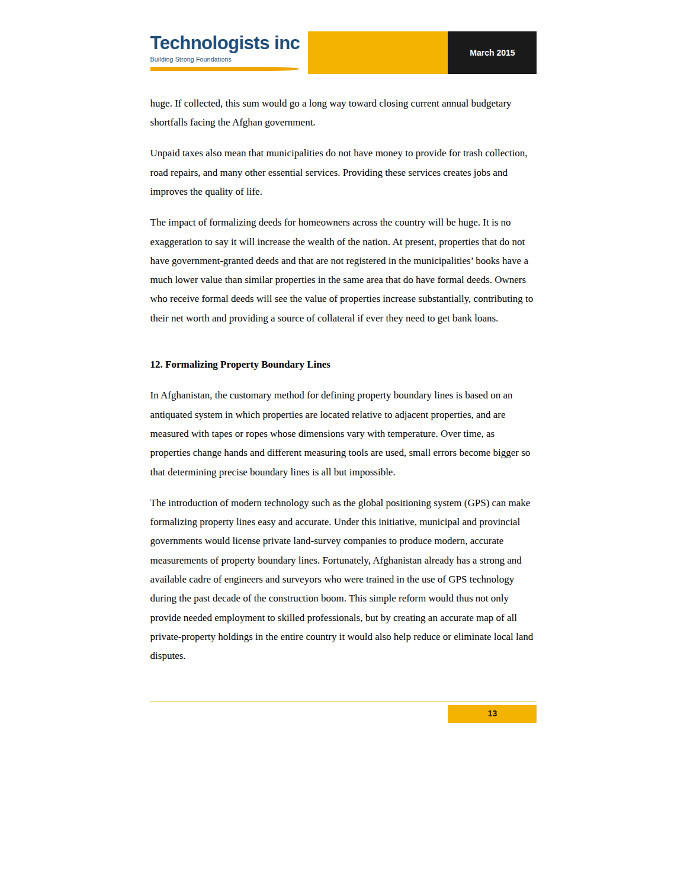Technologists inc
Building Strong Foundations
March 2015
huge. If collected, this sum would go a long way toward closing current annual budgetary shortfalls facing the Afghan government.
Unpaid taxes also mean that municipalities do not have money to provide for trash collection, road repairs, and many other essential services. Providing these services creates jobs and improves the quality of life.
The impact of formalizing deeds for homeowners across the country will be huge. It is no exaggeration to say it will increase the wealth of the nation. At present, properties that do not have government-granted deeds and that are not registered in the municipalities’ books have a much lower value than similar properties in the same area that do have formal deeds. Owners who receive formal deeds will see the value of properties increase substantially, contributing to their net worth and providing a source of collateral if ever they need to get bank loans.
12. Formalizing Property Boundary Lines
In Afghanistan, the customary method for defining property boundary lines is based on an antiquated system in which properties are located relative to adjacent properties, and are measured with tapes or ropes whose dimensions vary with temperature. Over time, as properties change hands and different measuring tools are used, small errors become bigger so that determining precise boundary lines is all but impossible.
The introduction of modern technology such as the global positioning system (GPS) can make formalizing property lines easy and accurate. Under this initiative, municipal and provincial governments would license private land-survey companies to produce modern, accurate measurements of property boundary lines. Fortunately, Afghanistan already has a strong and available cadre of engineers and surveyors who were trained in the use of GPS technology during the past decade of the construction boom. This simple reform would thus not only provide needed employment to skilled professionals, but by creating an accurate map of all private-property holdings in the entire country it would also help reduce or eliminate local land disputes.
13